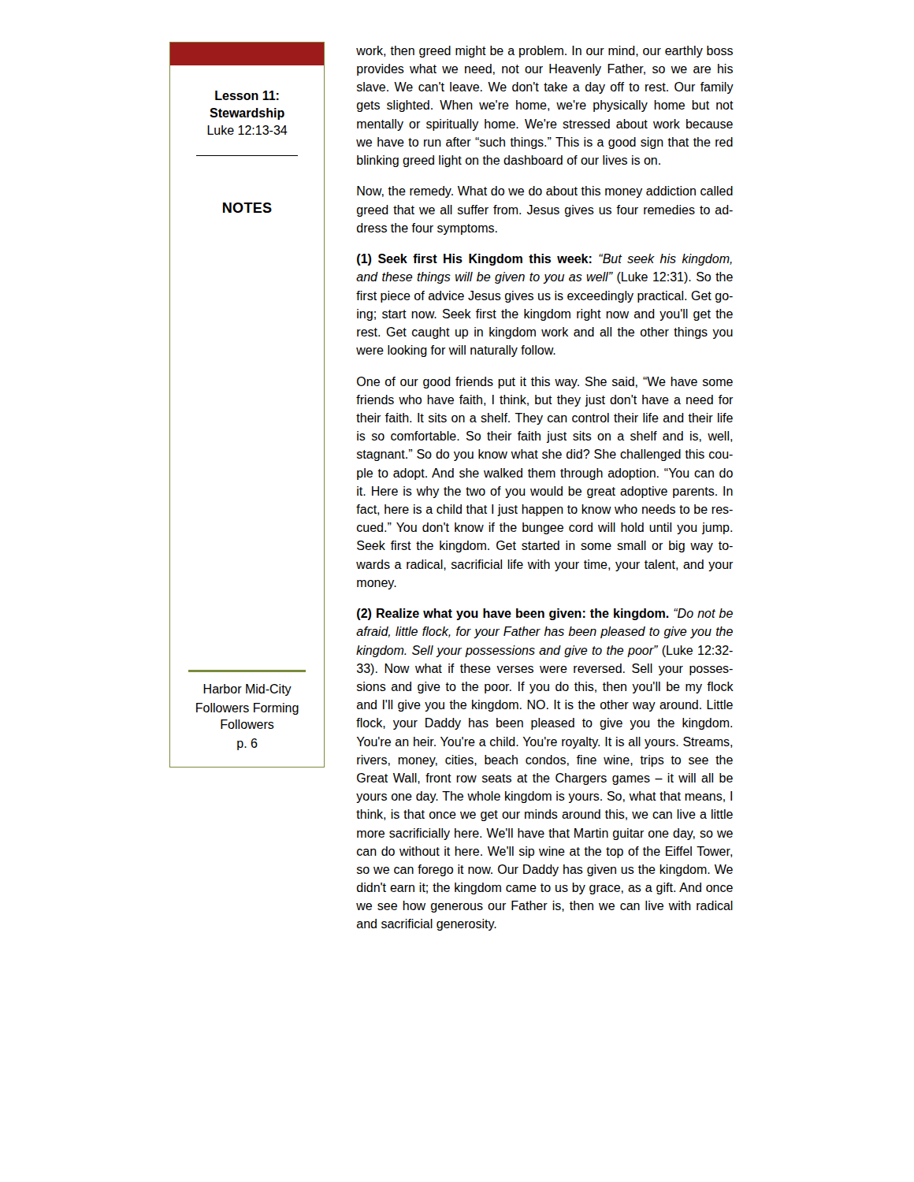Lesson 11:
Stewardship
Luke 12:13-34
NOTES
Harbor Mid-City
Followers Forming
Followers
p. 6
work, then greed might be a problem. In our mind, our earthly boss provides what we need, not our Heavenly Father, so we are his slave. We can't leave. We don't take a day off to rest. Our family gets slighted. When we're home, we're physically home but not mentally or spiritually home. We're stressed about work because we have to run after “such things.” This is a good sign that the red blinking greed light on the dashboard of our lives is on.
Now, the remedy. What do we do about this money addiction called greed that we all suffer from. Jesus gives us four remedies to address the four symptoms.
(1) Seek first His Kingdom this week: “But seek his kingdom, and these things will be given to you as well” (Luke 12:31). So the first piece of advice Jesus gives us is exceedingly practical. Get going; start now. Seek first the kingdom right now and you'll get the rest. Get caught up in kingdom work and all the other things you were looking for will naturally follow.
One of our good friends put it this way. She said, “We have some friends who have faith, I think, but they just don't have a need for their faith. It sits on a shelf. They can control their life and their life is so comfortable. So their faith just sits on a shelf and is, well, stagnant.” So do you know what she did? She challenged this couple to adopt. And she walked them through adoption. “You can do it. Here is why the two of you would be great adoptive parents. In fact, here is a child that I just happen to know who needs to be rescued.” You don't know if the bungee cord will hold until you jump. Seek first the kingdom. Get started in some small or big way towards a radical, sacrificial life with your time, your talent, and your money.
(2) Realize what you have been given: the kingdom. “Do not be afraid, little flock, for your Father has been pleased to give you the kingdom. Sell your possessions and give to the poor” (Luke 12:32-33). Now what if these verses were reversed. Sell your possessions and give to the poor. If you do this, then you'll be my flock and I'll give you the kingdom. NO. It is the other way around. Little flock, your Daddy has been pleased to give you the kingdom. You're an heir. You're a child. You're royalty. It is all yours. Streams, rivers, money, cities, beach condos, fine wine, trips to see the Great Wall, front row seats at the Chargers games – it will all be yours one day. The whole kingdom is yours. So, what that means, I think, is that once we get our minds around this, we can live a little more sacrificially here. We'll have that Martin guitar one day, so we can do without it here. We'll sip wine at the top of the Eiffel Tower, so we can forego it now. Our Daddy has given us the kingdom. We didn't earn it; the kingdom came to us by grace, as a gift. And once we see how generous our Father is, then we can live with radical and sacrificial generosity.